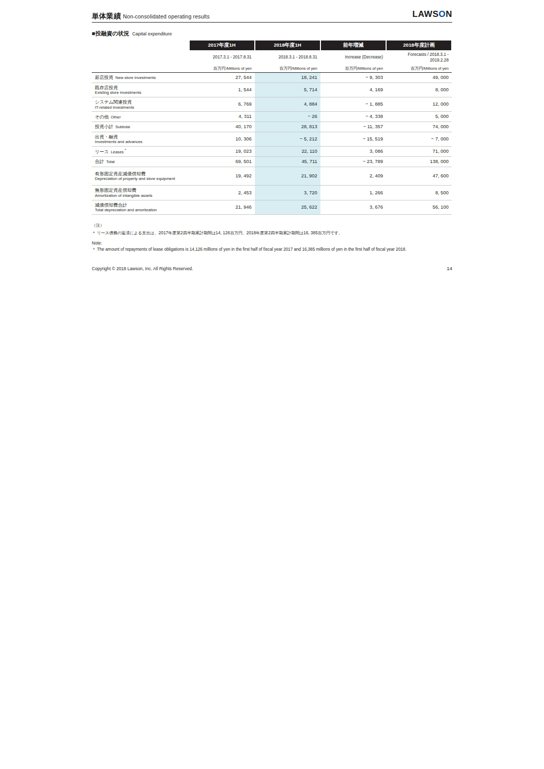LAWSON
単体業績Non-consolidated operating results
■投融資の状況Capital expenditure
| | 2017年度1H | 2018年度1H | 前年増減 | 2018年度計画 |
| --- | --- | --- | --- | --- |
| | 2017.3.1 - 2017.8.31 | 2018.3.1 - 2018.8.31 | Increase (Decrease) | Forecasts / 2018.3.1 - 2019.2.28 |
| | 百万円/Millions of yen | 百万円/Millions of yen | 百万円/Millions of yen | 百万円/Millions of yen |
| 新店投資 New store investments | 27, 544 | 18, 241 | − 9, 303 | 49, 000 |
| 既存店投資 Existing store investments | 1, 544 | 5, 714 | 4, 169 | 8, 000 |
| システム関連投資 IT-related investments | 6, 769 | 4, 884 | − 1, 885 | 12, 000 |
| その他 Other | 4, 311 | − 26 | − 4, 338 | 5, 000 |
| 投資小計 Subtotal | 40, 170 | 28, 813 | − 11, 357 | 74, 000 |
| 出資・融資 Investments and advances | 10, 306 | − 5, 212 | − 15, 519 | − 7, 000 |
| リース Leases * | 19, 023 | 22, 110 | 3, 086 | 71, 000 |
| 合計 Total | 69, 501 | 45, 711 | − 23, 789 | 138, 000 |
| 有形固定資産減価償却費 Depreciation of property and store equipment | 19, 492 | 21, 902 | 2, 409 | 47, 600 |
| 無形固定資産償却費 Amortization of intangible assets | 2, 453 | 3, 720 | 1, 266 | 8, 500 |
| 減価償却費合計 Total depreciation and amortization | 21, 946 | 25, 622 | 3, 676 | 56, 100 |
（注）
＊ リース債務の返済による支出は、2017年度第2四半期累計期間は14, 126百万円、2018年度第2四半期累計期間は16, 385百万円です。
Note:
＊ The amount of repayments of lease obligations is 14,126 millions of yen in the first half of fiscal year 2017 and 16,385 millions of yen in the first half of fiscal year 2018.
Copyright © 2018 Lawson, Inc. All Rights Reserved.
14